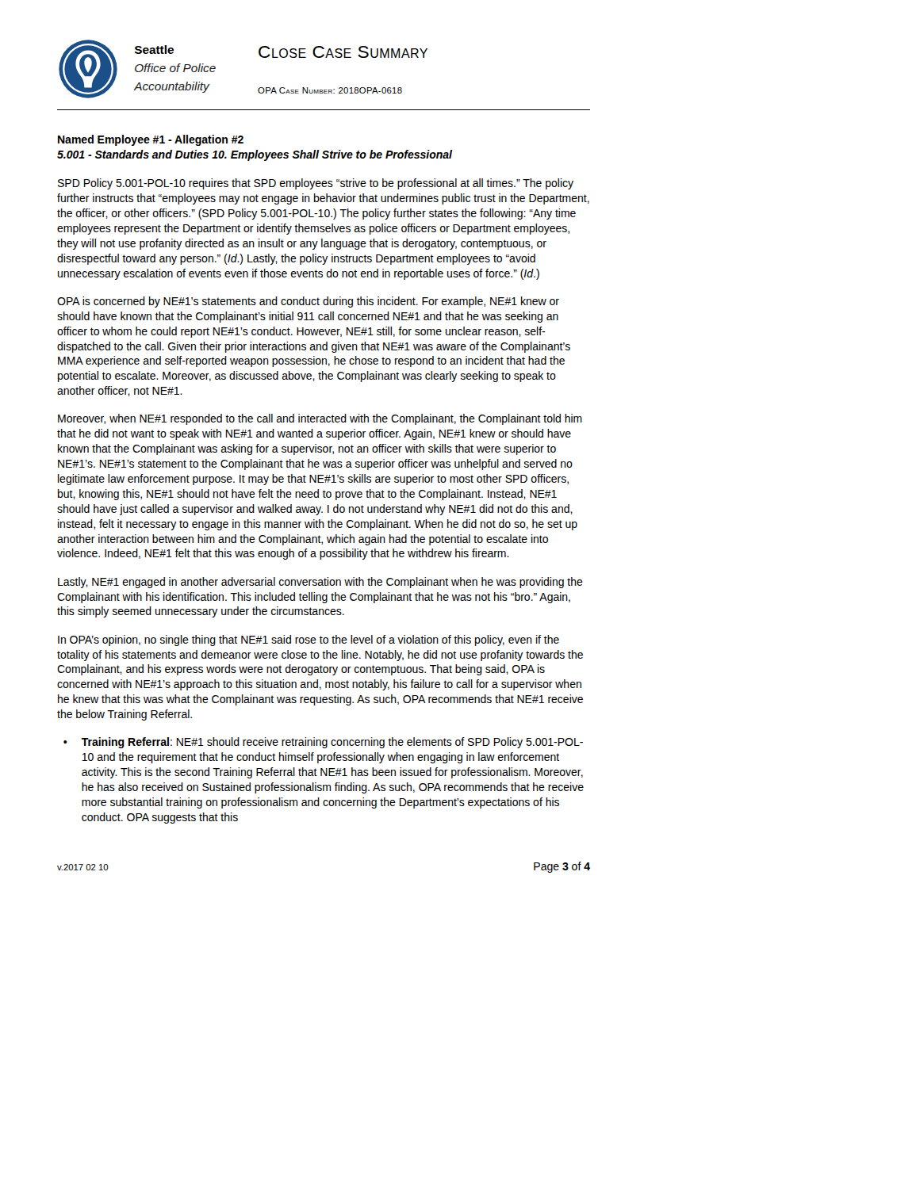Seattle
Office of Police
Accountability
Close Case Summary
OPA Case Number: 2018OPA-0618
Named Employee #1 - Allegation #2
5.001 - Standards and Duties 10. Employees Shall Strive to be Professional
SPD Policy 5.001-POL-10 requires that SPD employees “strive to be professional at all times.” The policy further instructs that “employees may not engage in behavior that undermines public trust in the Department, the officer, or other officers.” (SPD Policy 5.001-POL-10.) The policy further states the following: “Any time employees represent the Department or identify themselves as police officers or Department employees, they will not use profanity directed as an insult or any language that is derogatory, contemptuous, or disrespectful toward any person.” (Id.) Lastly, the policy instructs Department employees to “avoid unnecessary escalation of events even if those events do not end in reportable uses of force.” (Id.)
OPA is concerned by NE#1’s statements and conduct during this incident. For example, NE#1 knew or should have known that the Complainant’s initial 911 call concerned NE#1 and that he was seeking an officer to whom he could report NE#1’s conduct. However, NE#1 still, for some unclear reason, self-dispatched to the call. Given their prior interactions and given that NE#1 was aware of the Complainant’s MMA experience and self-reported weapon possession, he chose to respond to an incident that had the potential to escalate. Moreover, as discussed above, the Complainant was clearly seeking to speak to another officer, not NE#1.
Moreover, when NE#1 responded to the call and interacted with the Complainant, the Complainant told him that he did not want to speak with NE#1 and wanted a superior officer. Again, NE#1 knew or should have known that the Complainant was asking for a supervisor, not an officer with skills that were superior to NE#1’s. NE#1’s statement to the Complainant that he was a superior officer was unhelpful and served no legitimate law enforcement purpose. It may be that NE#1’s skills are superior to most other SPD officers, but, knowing this, NE#1 should not have felt the need to prove that to the Complainant. Instead, NE#1 should have just called a supervisor and walked away. I do not understand why NE#1 did not do this and, instead, felt it necessary to engage in this manner with the Complainant. When he did not do so, he set up another interaction between him and the Complainant, which again had the potential to escalate into violence. Indeed, NE#1 felt that this was enough of a possibility that he withdrew his firearm.
Lastly, NE#1 engaged in another adversarial conversation with the Complainant when he was providing the Complainant with his identification. This included telling the Complainant that he was not his “bro.” Again, this simply seemed unnecessary under the circumstances.
In OPA’s opinion, no single thing that NE#1 said rose to the level of a violation of this policy, even if the totality of his statements and demeanor were close to the line. Notably, he did not use profanity towards the Complainant, and his express words were not derogatory or contemptuous. That being said, OPA is concerned with NE#1’s approach to this situation and, most notably, his failure to call for a supervisor when he knew that this was what the Complainant was requesting. As such, OPA recommends that NE#1 receive the below Training Referral.
Training Referral: NE#1 should receive retraining concerning the elements of SPD Policy 5.001-POL-10 and the requirement that he conduct himself professionally when engaging in law enforcement activity. This is the second Training Referral that NE#1 has been issued for professionalism. Moreover, he has also received on Sustained professionalism finding. As such, OPA recommends that he receive more substantial training on professionalism and concerning the Department’s expectations of his conduct. OPA suggests that this
v.2017 02 10
Page 3 of 4